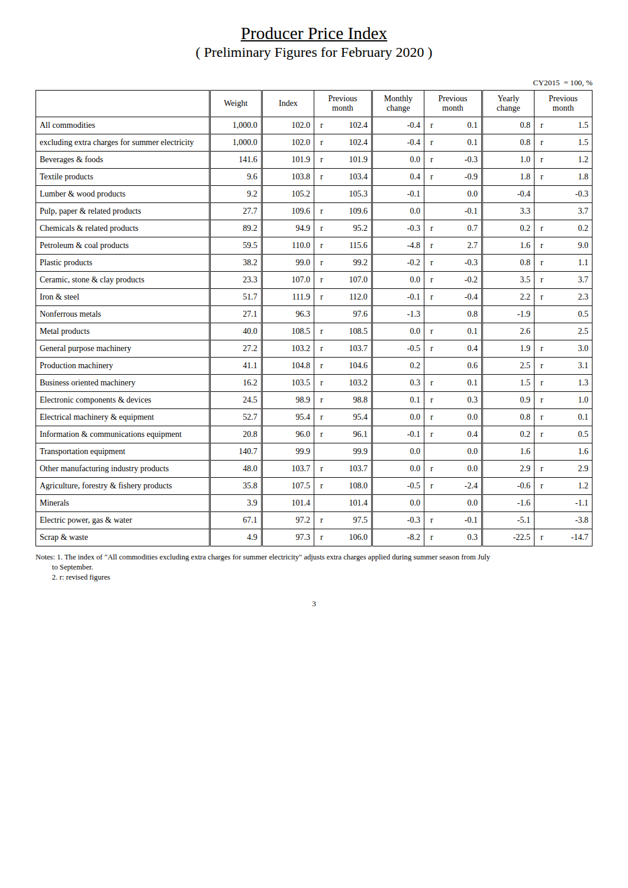Producer Price Index
( Preliminary Figures for February 2020 )
CY2015 = 100, %
| | Weight | Index | Previous month | Monthly change | Previous month | Yearly change | Previous month |
| --- | --- | --- | --- | --- | --- | --- | --- |
| All commodities | 1,000.0 | 102.0 | r 102.4 | -0.4 | r 0.1 | 0.8 | r 1.5 |
| excluding extra charges for summer electricity | 1,000.0 | 102.0 | r 102.4 | -0.4 | r 0.1 | 0.8 | r 1.5 |
| Beverages & foods | 141.6 | 101.9 | r 101.9 | 0.0 | r -0.3 | 1.0 | r 1.2 |
| Textile products | 9.6 | 103.8 | r 103.4 | 0.4 | r -0.9 | 1.8 | r 1.8 |
| Lumber & wood products | 9.2 | 105.2 | 105.3 | -0.1 | 0.0 | -0.4 | -0.3 |
| Pulp, paper & related products | 27.7 | 109.6 | r 109.6 | 0.0 | -0.1 | 3.3 | 3.7 |
| Chemicals & related products | 89.2 | 94.9 | r 95.2 | -0.3 | r 0.7 | 0.2 | r 0.2 |
| Petroleum & coal products | 59.5 | 110.0 | r 115.6 | -4.8 | r 2.7 | 1.6 | r 9.0 |
| Plastic products | 38.2 | 99.0 | r 99.2 | -0.2 | r -0.3 | 0.8 | r 1.1 |
| Ceramic, stone & clay products | 23.3 | 107.0 | r 107.0 | 0.0 | r -0.2 | 3.5 | r 3.7 |
| Iron & steel | 51.7 | 111.9 | r 112.0 | -0.1 | r -0.4 | 2.2 | r 2.3 |
| Nonferrous metals | 27.1 | 96.3 | 97.6 | -1.3 | 0.8 | -1.9 | 0.5 |
| Metal products | 40.0 | 108.5 | r 108.5 | 0.0 | r 0.1 | 2.6 | 2.5 |
| General purpose machinery | 27.2 | 103.2 | r 103.7 | -0.5 | r 0.4 | 1.9 | r 3.0 |
| Production machinery | 41.1 | 104.8 | r 104.6 | 0.2 | 0.6 | 2.5 | r 3.1 |
| Business oriented machinery | 16.2 | 103.5 | r 103.2 | 0.3 | r 0.1 | 1.5 | r 1.3 |
| Electronic components & devices | 24.5 | 98.9 | r 98.8 | 0.1 | r 0.3 | 0.9 | r 1.0 |
| Electrical machinery & equipment | 52.7 | 95.4 | r 95.4 | 0.0 | r 0.0 | 0.8 | r 0.1 |
| Information & communications equipment | 20.8 | 96.0 | r 96.1 | -0.1 | r 0.4 | 0.2 | r 0.5 |
| Transportation equipment | 140.7 | 99.9 | 99.9 | 0.0 | 0.0 | 1.6 | 1.6 |
| Other manufacturing industry products | 48.0 | 103.7 | r 103.7 | 0.0 | r 0.0 | 2.9 | r 2.9 |
| Agriculture, forestry & fishery products | 35.8 | 107.5 | r 108.0 | -0.5 | r -2.4 | -0.6 | r 1.2 |
| Minerals | 3.9 | 101.4 | 101.4 | 0.0 | 0.0 | -1.6 | -1.1 |
| Electric power, gas & water | 67.1 | 97.2 | r 97.5 | -0.3 | r -0.1 | -5.1 | -3.8 |
| Scrap & waste | 4.9 | 97.3 | r 106.0 | -8.2 | r 0.3 | -22.5 | r -14.7 |
Notes: 1. The index of "All commodities excluding extra charges for summer electricity" adjusts extra charges applied during summer season from July to September. 2. r: revised figures
3